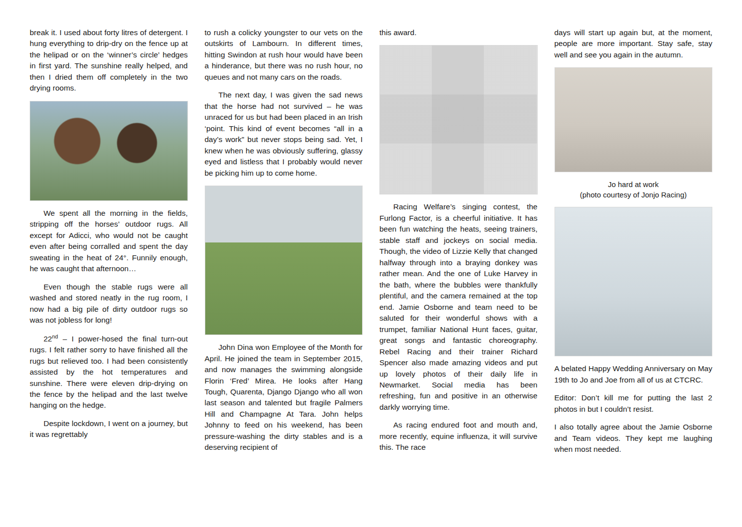break it. I used about forty litres of detergent. I hung everything to drip-dry on the fence up at the helipad or on the ‘winner’s circle’ hedges in first yard. The sunshine really helped, and then I dried them off completely in the two drying rooms.
We spent all the morning in the fields, stripping off the horses’ outdoor rugs. All except for Adicci, who would not be caught even after being corralled and spent the day sweating in the heat of 24°. Funnily enough, he was caught that afternoon…
Even though the stable rugs were all washed and stored neatly in the rug room, I now had a big pile of dirty outdoor rugs so was not jobless for long!
22nd – I power-hosed the final turn-out rugs. I felt rather sorry to have finished all the rugs but relieved too. I had been consistently assisted by the hot temperatures and sunshine. There were eleven drip-drying on the fence by the helipad and the last twelve hanging on the hedge.
Despite lockdown, I went on a journey, but it was regrettably
to rush a colicky youngster to our vets on the outskirts of Lambourn. In different times, hitting Swindon at rush hour would have been a hinderance, but there was no rush hour, no queues and not many cars on the roads.
The next day, I was given the sad news that the horse had not survived – he was unraced for us but had been placed in an Irish ‘point. This kind of event becomes “all in a day’s work” but never stops being sad. Yet, I knew when he was obviously suffering, glassy eyed and listless that I probably would never be picking him up to come home.
John Dina won Employee of the Month for April. He joined the team in September 2015, and now manages the swimming alongside Florin ‘Fred’ Mirea. He looks after Hang Tough, Quarenta, Django Django who all won last season and talented but fragile Palmers Hill and Champagne At Tara. John helps Johnny to feed on his weekend, has been pressure-washing the dirty stables and is a deserving recipient of
this award.
Racing Welfare’s singing contest, the Furlong Factor, is a cheerful initiative. It has been fun watching the heats, seeing trainers, stable staff and jockeys on social media. Though, the video of Lizzie Kelly that changed halfway through into a braying donkey was rather mean. And the one of Luke Harvey in the bath, where the bubbles were thankfully plentiful, and the camera remained at the top end. Jamie Osborne and team need to be saluted for their wonderful shows with a trumpet, familiar National Hunt faces, guitar, great songs and fantastic choreography. Rebel Racing and their trainer Richard Spencer also made amazing videos and put up lovely photos of their daily life in Newmarket. Social media has been refreshing, fun and positive in an otherwise darkly worrying time.
As racing endured foot and mouth and, more recently, equine influenza, it will survive this. The race
days will start up again but, at the moment, people are more important. Stay safe, stay well and see you again in the autumn.
Jo hard at work
(photo courtesy of Jonjo Racing)
A belated Happy Wedding Anniversary on May 19th to Jo and Joe from all of us at CTCRC.
Editor: Don’t kill me for putting the last 2 photos in but I couldn’t resist.
I also totally agree about the Jamie Osborne and Team videos. They kept me laughing when most needed.